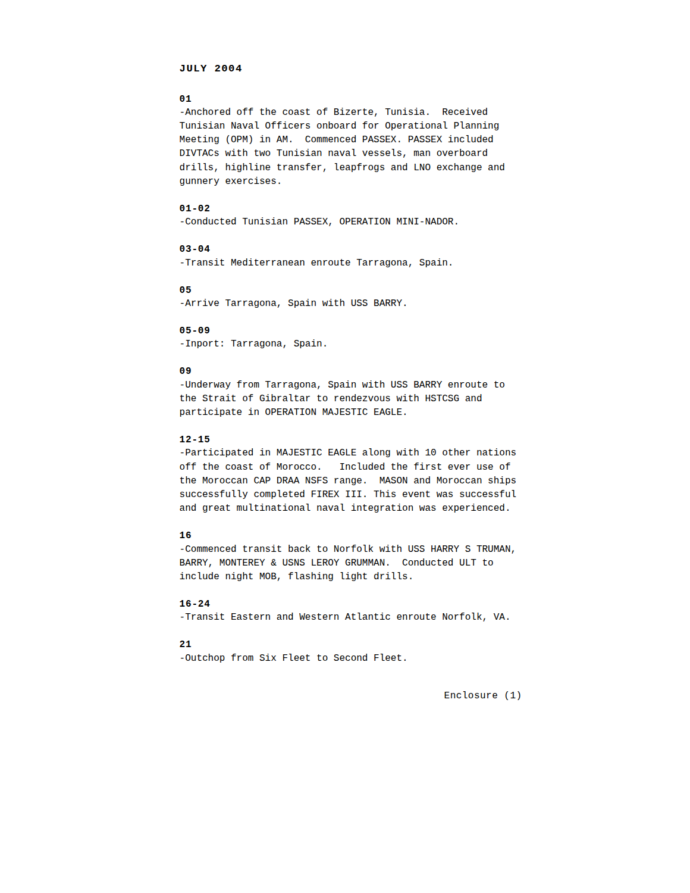JULY 2004
01
-Anchored off the coast of Bizerte, Tunisia. Received Tunisian Naval Officers onboard for Operational Planning Meeting (OPM) in AM. Commenced PASSEX. PASSEX included DIVTACs with two Tunisian naval vessels, man overboard drills, highline transfer, leapfrogs and LNO exchange and gunnery exercises.
01-02
-Conducted Tunisian PASSEX, OPERATION MINI-NADOR.
03-04
-Transit Mediterranean enroute Tarragona, Spain.
05
-Arrive Tarragona, Spain with USS BARRY.
05-09
-Inport: Tarragona, Spain.
09
-Underway from Tarragona, Spain with USS BARRY enroute to the Strait of Gibraltar to rendezvous with HSTCSG and participate in OPERATION MAJESTIC EAGLE.
12-15
-Participated in MAJESTIC EAGLE along with 10 other nations off the coast of Morocco. Included the first ever use of the Moroccan CAP DRAA NSFS range. MASON and Moroccan ships successfully completed FIREX III. This event was successful and great multinational naval integration was experienced.
16
-Commenced transit back to Norfolk with USS HARRY S TRUMAN, BARRY, MONTEREY & USNS LEROY GRUMMAN. Conducted ULT to include night MOB, flashing light drills.
16-24
-Transit Eastern and Western Atlantic enroute Norfolk, VA.
21
-Outchop from Six Fleet to Second Fleet.
Enclosure (1)